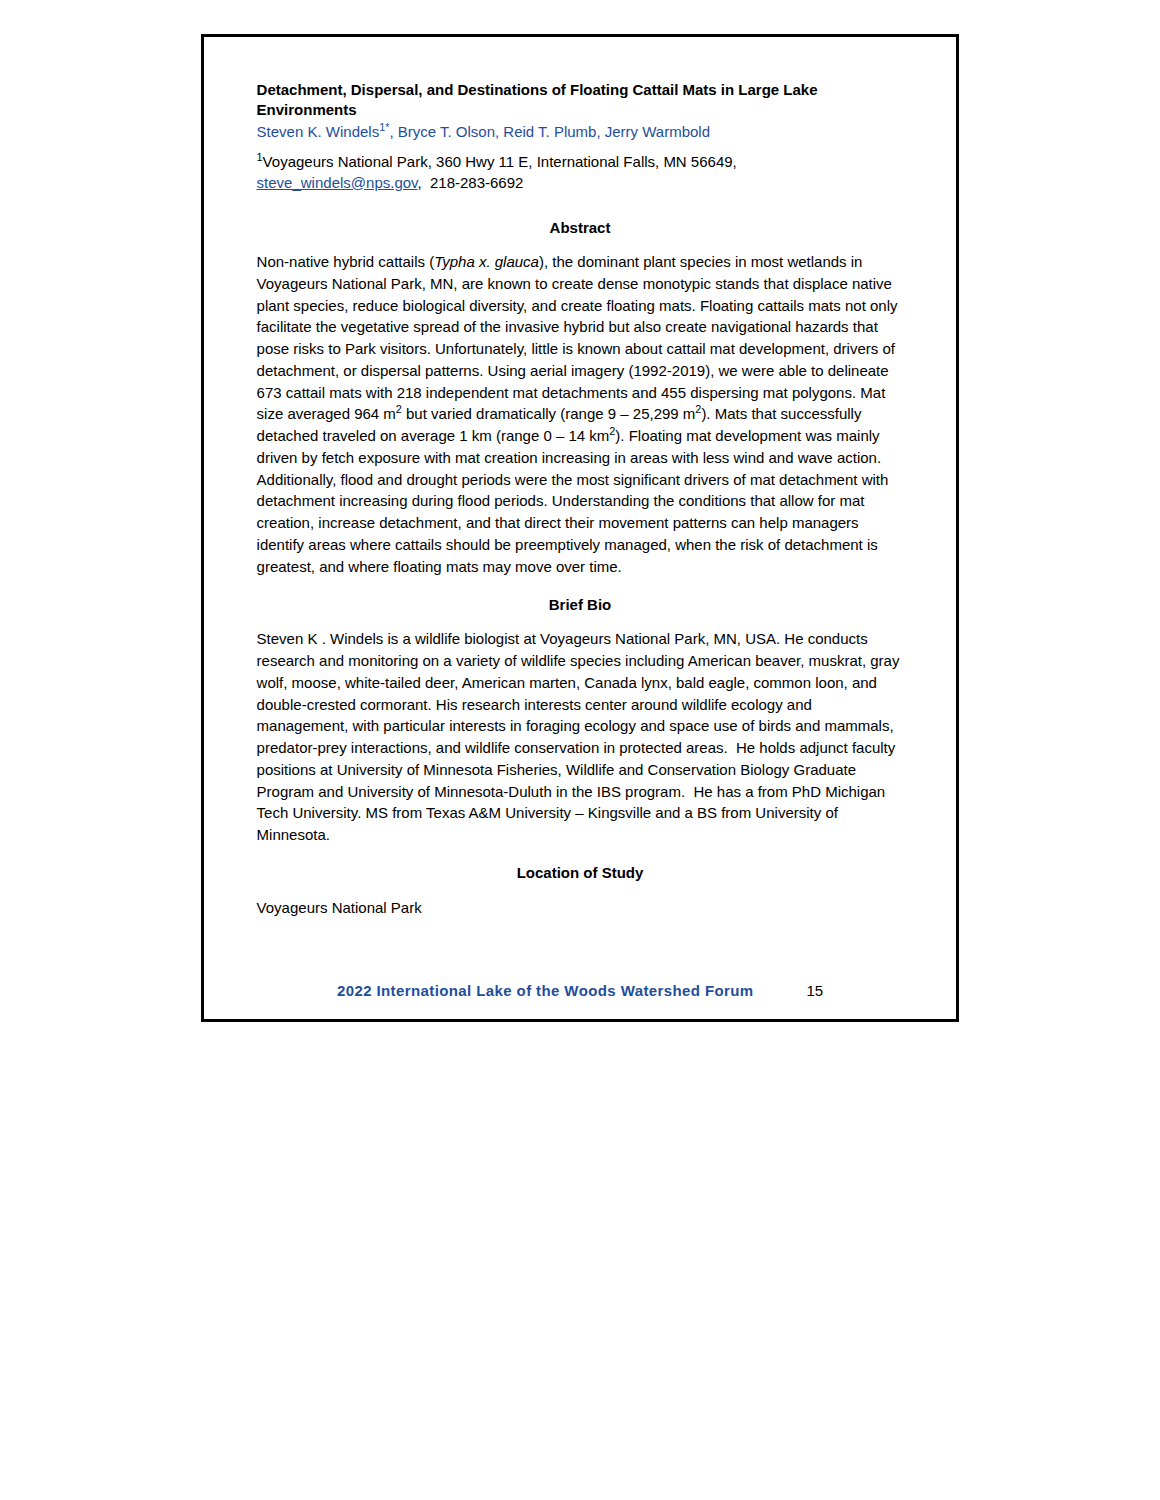Detachment, Dispersal, and Destinations of Floating Cattail Mats in Large Lake Environments
Steven K. Windels1*, Bryce T. Olson, Reid T. Plumb, Jerry Warmbold
1Voyageurs National Park, 360 Hwy 11 E, International Falls, MN 56649, steve_windels@nps.gov, 218-283-6692
Abstract
Non-native hybrid cattails (Typha x. glauca), the dominant plant species in most wetlands in Voyageurs National Park, MN, are known to create dense monotypic stands that displace native plant species, reduce biological diversity, and create floating mats. Floating cattails mats not only facilitate the vegetative spread of the invasive hybrid but also create navigational hazards that pose risks to Park visitors. Unfortunately, little is known about cattail mat development, drivers of detachment, or dispersal patterns. Using aerial imagery (1992-2019), we were able to delineate 673 cattail mats with 218 independent mat detachments and 455 dispersing mat polygons. Mat size averaged 964 m2 but varied dramatically (range 9 – 25,299 m2). Mats that successfully detached traveled on average 1 km (range 0 – 14 km2). Floating mat development was mainly driven by fetch exposure with mat creation increasing in areas with less wind and wave action. Additionally, flood and drought periods were the most significant drivers of mat detachment with detachment increasing during flood periods. Understanding the conditions that allow for mat creation, increase detachment, and that direct their movement patterns can help managers identify areas where cattails should be preemptively managed, when the risk of detachment is greatest, and where floating mats may move over time.
Brief Bio
Steven K . Windels is a wildlife biologist at Voyageurs National Park, MN, USA. He conducts research and monitoring on a variety of wildlife species including American beaver, muskrat, gray wolf, moose, white-tailed deer, American marten, Canada lynx, bald eagle, common loon, and double-crested cormorant. His research interests center around wildlife ecology and management, with particular interests in foraging ecology and space use of birds and mammals, predator-prey interactions, and wildlife conservation in protected areas. He holds adjunct faculty positions at University of Minnesota Fisheries, Wildlife and Conservation Biology Graduate Program and University of Minnesota-Duluth in the IBS program. He has a from PhD Michigan Tech University. MS from Texas A&M University – Kingsville and a BS from University of Minnesota.
Location of Study
Voyageurs National Park
2022 International Lake of the Woods Watershed Forum 15